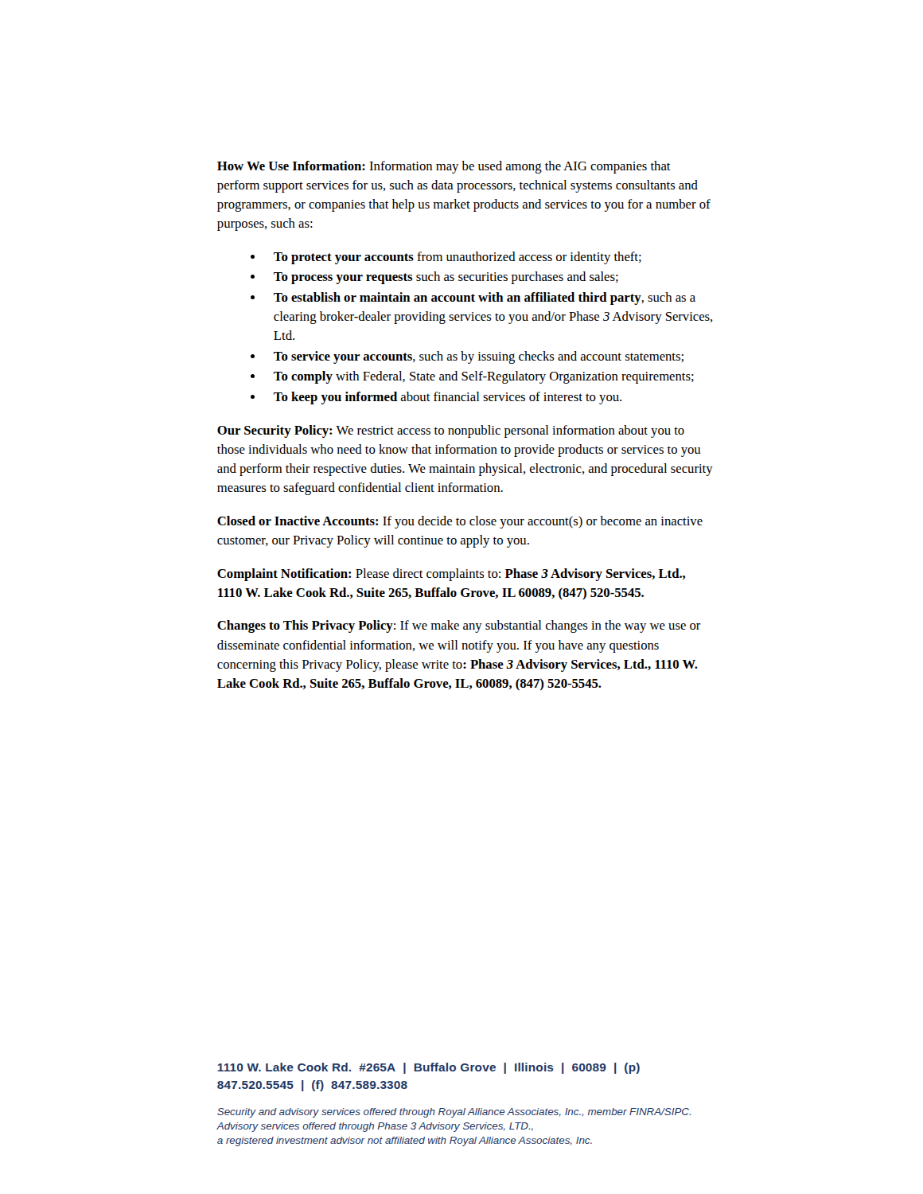How We Use Information: Information may be used among the AIG companies that perform support services for us, such as data processors, technical systems consultants and programmers, or companies that help us market products and services to you for a number of purposes, such as:
To protect your accounts from unauthorized access or identity theft;
To process your requests such as securities purchases and sales;
To establish or maintain an account with an affiliated third party, such as a clearing broker-dealer providing services to you and/or Phase 3 Advisory Services, Ltd.
To service your accounts, such as by issuing checks and account statements;
To comply with Federal, State and Self-Regulatory Organization requirements;
To keep you informed about financial services of interest to you.
Our Security Policy: We restrict access to nonpublic personal information about you to those individuals who need to know that information to provide products or services to you and perform their respective duties. We maintain physical, electronic, and procedural security measures to safeguard confidential client information.
Closed or Inactive Accounts: If you decide to close your account(s) or become an inactive customer, our Privacy Policy will continue to apply to you.
Complaint Notification: Please direct complaints to: Phase 3 Advisory Services, Ltd.,
1110 W. Lake Cook Rd., Suite 265, Buffalo Grove, IL 60089, (847) 520-5545.
Changes to This Privacy Policy: If we make any substantial changes in the way we use or disseminate confidential information, we will notify you. If you have any questions concerning this Privacy Policy, please write to: Phase 3 Advisory Services, Ltd., 1110 W. Lake Cook Rd., Suite 265, Buffalo Grove, IL, 60089, (847) 520-5545.
1110 W. Lake Cook Rd. #265A | Buffalo Grove | Illinois | 60089 | (p) 847.520.5545 | (f) 847.589.3308
Security and advisory services offered through Royal Alliance Associates, Inc., member FINRA/SIPC.
Advisory services offered through Phase 3 Advisory Services, LTD.,
a registered investment advisor not affiliated with Royal Alliance Associates, Inc.